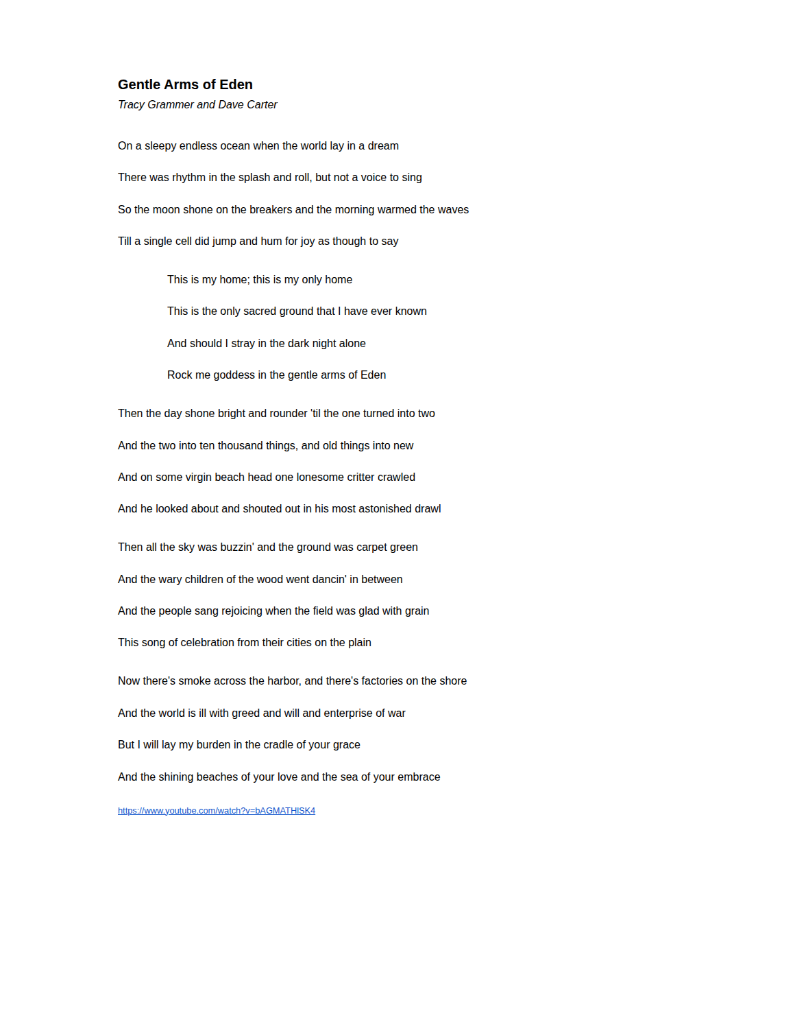Gentle Arms of Eden
Tracy Grammer and Dave Carter
On a sleepy endless ocean when the world lay in a dream
There was rhythm in the splash and roll, but not a voice to sing
So the moon shone on the breakers and the morning warmed the waves
Till a single cell did jump and hum for joy as though to say
This is my home; this is my only home
This is the only sacred ground that I have ever known
And should I stray in the dark night alone
Rock me goddess in the gentle arms of Eden
Then the day shone bright and rounder 'til the one turned into two
And the two into ten thousand things, and old things into new
And on some virgin beach head one lonesome critter crawled
And he looked about and shouted out in his most astonished drawl
Then all the sky was buzzin' and the ground was carpet green
And the wary children of the wood went dancin' in between
And the people sang rejoicing when the field was glad with grain
This song of celebration from their cities on the plain
Now there's smoke across the harbor, and there's factories on the shore
And the world is ill with greed and will and enterprise of war
But I will lay my burden in the cradle of your grace
And the shining beaches of your love and the sea of your embrace
https://www.youtube.com/watch?v=bAGMATHlSK4